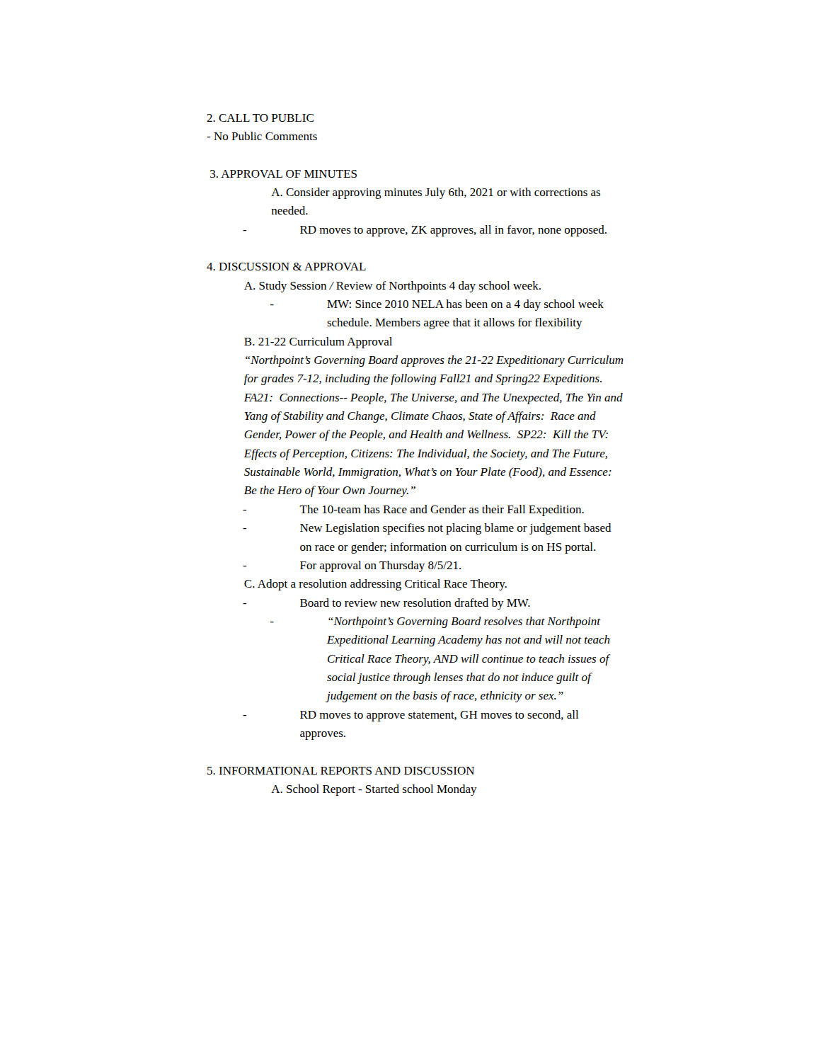2. CALL TO PUBLIC
- No Public Comments
3. APPROVAL OF MINUTES
A. Consider approving minutes July 6th, 2021 or with corrections as needed.
-RD moves to approve, ZK approves, all in favor, none opposed.
4. DISCUSSION & APPROVAL
A. Study Session / Review of Northpoints 4 day school week.
-MW: Since 2010 NELA has been on a 4 day school week schedule. Members agree that it allows for flexibility
B. 21-22 Curriculum Approval
“Northpoint’s Governing Board approves the 21-22 Expeditionary Curriculum for grades 7-12, including the following Fall21 and Spring22 Expeditions. FA21: Connections-- People, The Universe, and The Unexpected, The Yin and Yang of Stability and Change, Climate Chaos, State of Affairs: Race and Gender, Power of the People, and Health and Wellness. SP22: Kill the TV: Effects of Perception, Citizens: The Individual, the Society, and The Future, Sustainable World, Immigration, What’s on Your Plate (Food), and Essence: Be the Hero of Your Own Journey.”
-The 10-team has Race and Gender as their Fall Expedition.
-New Legislation specifies not placing blame or judgement based on race or gender; information on curriculum is on HS portal.
-For approval on Thursday 8/5/21.
C. Adopt a resolution addressing Critical Race Theory.
-Board to review new resolution drafted by MW.
-“Northpoint’s Governing Board resolves that Northpoint Expeditional Learning Academy has not and will not teach Critical Race Theory, AND will continue to teach issues of social justice through lenses that do not induce guilt of judgement on the basis of race, ethnicity or sex.”
-RD moves to approve statement, GH moves to second, all approves.
5. INFORMATIONAL REPORTS AND DISCUSSION
A. School Report - Started school Monday